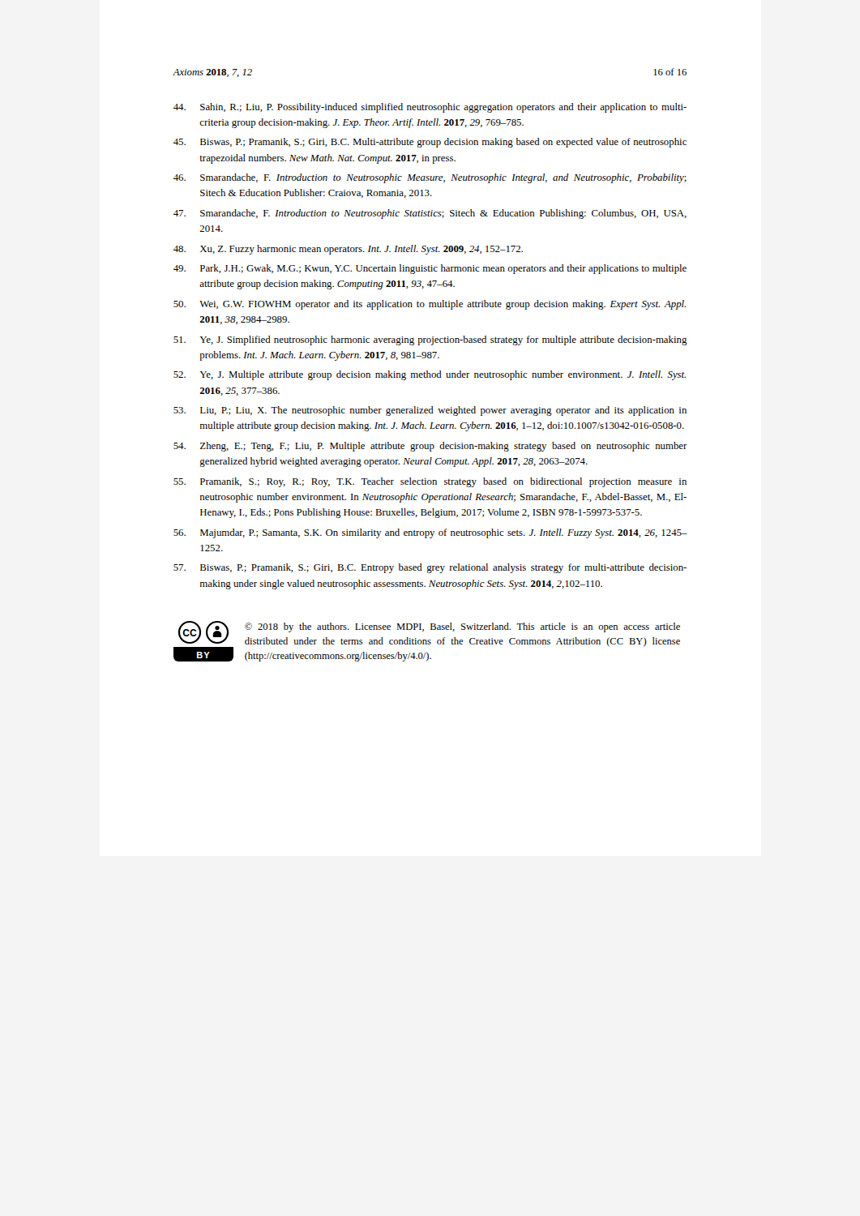Axioms 2018, 7, 12
16 of 16
44. Sahin, R.; Liu, P. Possibility-induced simplified neutrosophic aggregation operators and their application to multi-criteria group decision-making. J. Exp. Theor. Artif. Intell. 2017, 29, 769–785.
45. Biswas, P.; Pramanik, S.; Giri, B.C. Multi-attribute group decision making based on expected value of neutrosophic trapezoidal numbers. New Math. Nat. Comput. 2017, in press.
46. Smarandache, F. Introduction to Neutrosophic Measure, Neutrosophic Integral, and Neutrosophic, Probability; Sitech & Education Publisher: Craiova, Romania, 2013.
47. Smarandache, F. Introduction to Neutrosophic Statistics; Sitech & Education Publishing: Columbus, OH, USA, 2014.
48. Xu, Z. Fuzzy harmonic mean operators. Int. J. Intell. Syst. 2009, 24, 152–172.
49. Park, J.H.; Gwak, M.G.; Kwun, Y.C. Uncertain linguistic harmonic mean operators and their applications to multiple attribute group decision making. Computing 2011, 93, 47–64.
50. Wei, G.W. FIOWHM operator and its application to multiple attribute group decision making. Expert Syst. Appl. 2011, 38, 2984–2989.
51. Ye, J. Simplified neutrosophic harmonic averaging projection-based strategy for multiple attribute decision-making problems. Int. J. Mach. Learn. Cybern. 2017, 8, 981–987.
52. Ye, J. Multiple attribute group decision making method under neutrosophic number environment. J. Intell. Syst. 2016, 25, 377–386.
53. Liu, P.; Liu, X. The neutrosophic number generalized weighted power averaging operator and its application in multiple attribute group decision making. Int. J. Mach. Learn. Cybern. 2016, 1–12, doi:10.1007/s13042-016-0508-0.
54. Zheng, E.; Teng, F.; Liu, P. Multiple attribute group decision-making strategy based on neutrosophic number generalized hybrid weighted averaging operator. Neural Comput. Appl. 2017, 28, 2063–2074.
55. Pramanik, S.; Roy, R.; Roy, T.K. Teacher selection strategy based on bidirectional projection measure in neutrosophic number environment. In Neutrosophic Operational Research; Smarandache, F., Abdel-Basset, M., El-Henawy, I., Eds.; Pons Publishing House: Bruxelles, Belgium, 2017; Volume 2, ISBN 978-1-59973-537-5.
56. Majumdar, P.; Samanta, S.K. On similarity and entropy of neutrosophic sets. J. Intell. Fuzzy Syst. 2014, 26, 1245–1252.
57. Biswas, P.; Pramanik, S.; Giri, B.C. Entropy based grey relational analysis strategy for multi-attribute decision-making under single valued neutrosophic assessments. Neutrosophic Sets. Syst. 2014, 2,102–110.
CC BY
© 2018 by the authors. Licensee MDPI, Basel, Switzerland. This article is an open access article distributed under the terms and conditions of the Creative Commons Attribution (CC BY) license (http://creativecommons.org/licenses/by/4.0/).